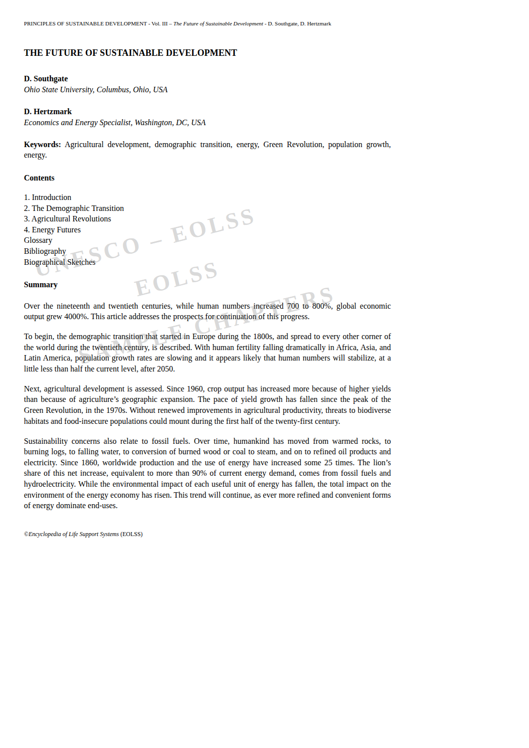PRINCIPLES OF SUSTAINABLE DEVELOPMENT - Vol. III – The Future of Sustainable Development - D. Southgate, D. Hertzmark
THE FUTURE OF SUSTAINABLE DEVELOPMENT
D. Southgate
Ohio State University, Columbus, Ohio, USA
D. Hertzmark
Economics and Energy Specialist, Washington, DC, USA
Keywords: Agricultural development, demographic transition, energy, Green Revolution, population growth, energy.
Contents
1. Introduction
2. The Demographic Transition
3. Agricultural Revolutions
4. Energy Futures
Glossary
Bibliography
Biographical Sketches
Summary
Over the nineteenth and twentieth centuries, while human numbers increased 700 to 800%, global economic output grew 4000%. This article addresses the prospects for continuation of this progress.
To begin, the demographic transition that started in Europe during the 1800s, and spread to every other corner of the world during the twentieth century, is described. With human fertility falling dramatically in Africa, Asia, and Latin America, population growth rates are slowing and it appears likely that human numbers will stabilize, at a little less than half the current level, after 2050.
Next, agricultural development is assessed. Since 1960, crop output has increased more because of higher yields than because of agriculture’s geographic expansion. The pace of yield growth has fallen since the peak of the Green Revolution, in the 1970s. Without renewed improvements in agricultural productivity, threats to biodiverse habitats and food-insecure populations could mount during the first half of the twenty-first century.
Sustainability concerns also relate to fossil fuels. Over time, humankind has moved from warmed rocks, to burning logs, to falling water, to conversion of burned wood or coal to steam, and on to refined oil products and electricity. Since 1860, worldwide production and the use of energy have increased some 25 times. The lion’s share of this net increase, equivalent to more than 90% of current energy demand, comes from fossil fuels and hydroelectricity. While the environmental impact of each useful unit of energy has fallen, the total impact on the environment of the energy economy has risen. This trend will continue, as ever more refined and convenient forms of energy dominate end-uses.
UNESCO – EOLSS
EOLSS
SAMPLE CHAPTERS
©Encyclopedia of Life Support Systems (EOLSS)